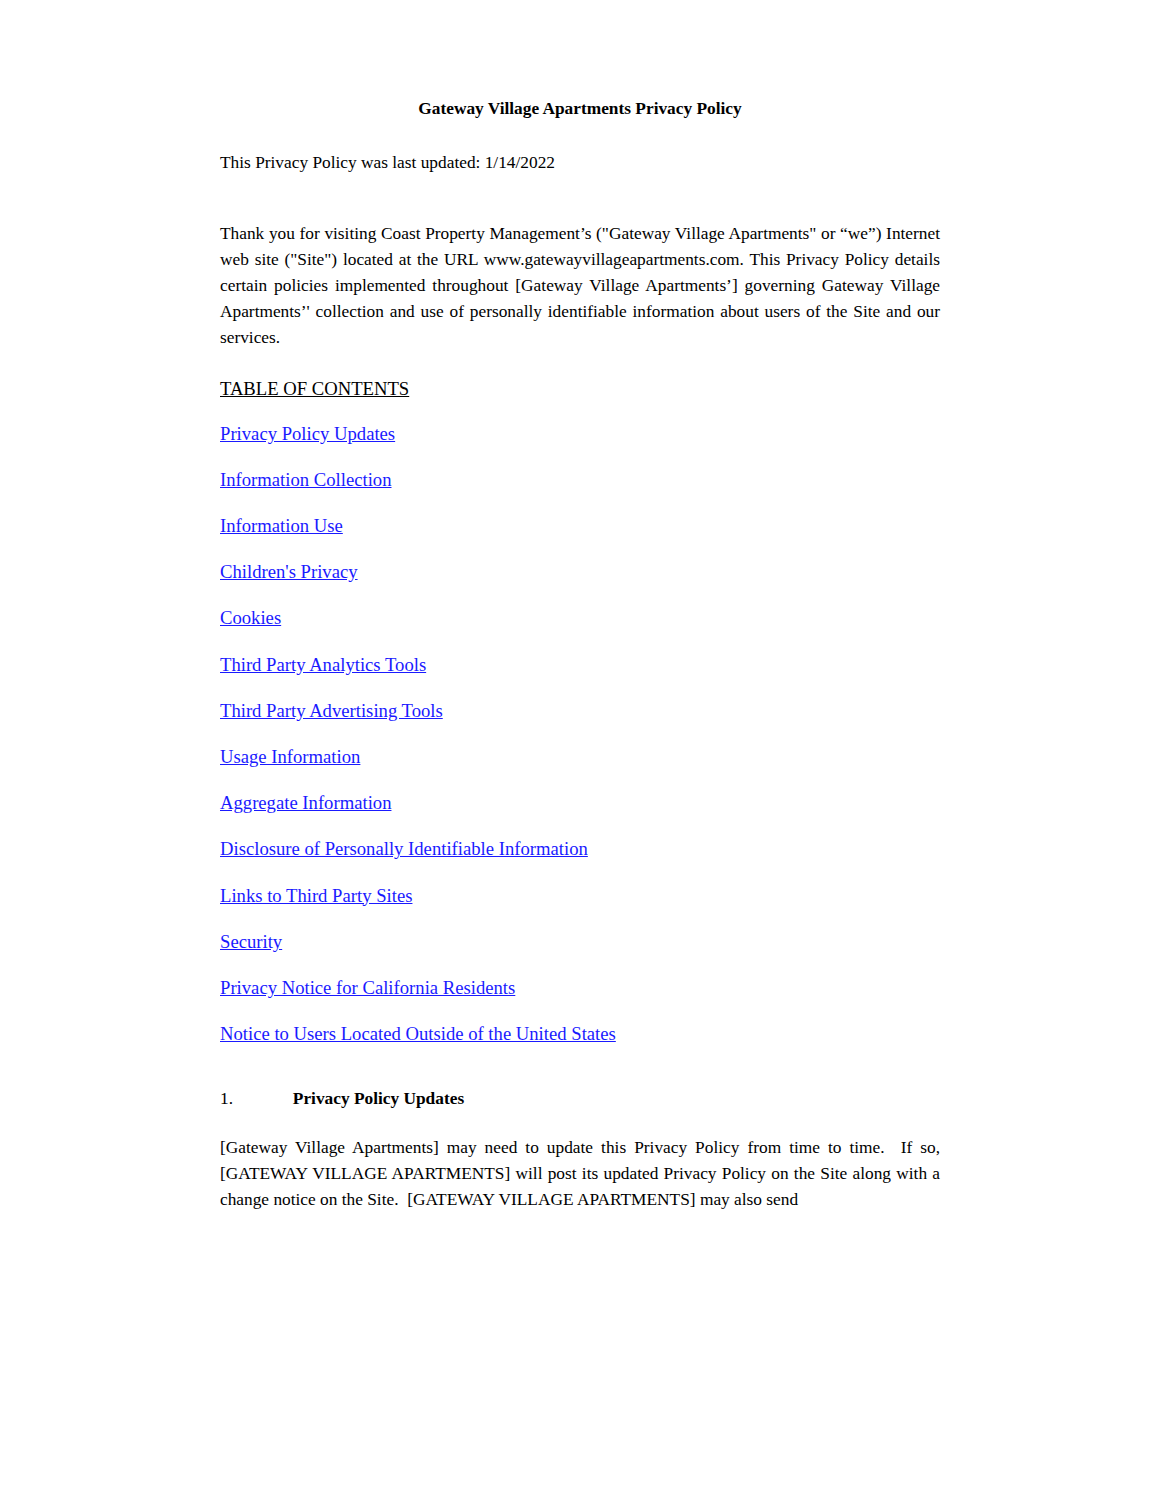Gateway Village Apartments Privacy Policy
This Privacy Policy was last updated: 1/14/2022
Thank you for visiting Coast Property Management’s ("Gateway Village Apartments" or “we”) Internet web site ("Site") located at the URL www.gatewayvillageapartments.com. This Privacy Policy details certain policies implemented throughout [Gateway Village Apartments’] governing Gateway Village Apartments’' collection and use of personally identifiable information about users of the Site and our services.
TABLE OF CONTENTS
Privacy Policy Updates
Information Collection
Information Use
Children's Privacy
Cookies
Third Party Analytics Tools
Third Party Advertising Tools
Usage Information
Aggregate Information
Disclosure of Personally Identifiable Information
Links to Third Party Sites
Security
Privacy Notice for California Residents
Notice to Users Located Outside of the United States
1. Privacy Policy Updates
[Gateway Village Apartments] may need to update this Privacy Policy from time to time. If so, [GATEWAY VILLAGE APARTMENTS] will post its updated Privacy Policy on the Site along with a change notice on the Site. [GATEWAY VILLAGE APARTMENTS] may also send